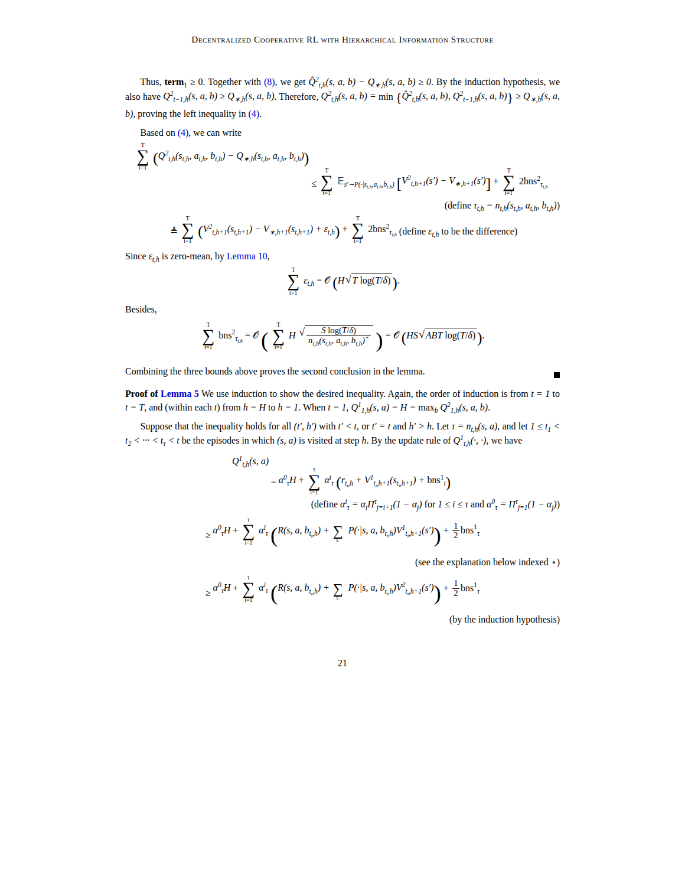Decentralized Cooperative RL with Hierarchical Information Structure
Thus, term1 ≥ 0. Together with (8), we get Q̂2t,h(s, a, b) − Q∗,h(s, a, b) ≥ 0. By the induction hypothesis, we also have Q2t−1,h(s, a, b) ≥ Q∗,h(s, a, b). Therefore, Q2t,h(s, a, b) = min {Q̂2t,h(s, a, b), Q2t−1,h(s, a, b)} ≥ Q∗,h(s, a, b), proving the left inequality in (4).
Based on (4), we can write
| T ∑ t=1 ( Q 2 t,h (s t,h , a t,h , b t,h ) − Q ∗,h (s t,h , a t,h , b t,h ) ) | | | |
| | ≤ | T ∑ t=1 𝔼 s′∼P(·/s t,h ,a t,h ,b t,h ) [ V 2 t,h+1 (s′) − V ∗,h+1 (s′) ] + T ∑ t=1 2 bns 2 τ t,h | |
(define τt,h = nt,h(st,h, at,h, bt,h))
| | ≜ | T ∑ t=1 ( V 2 t,h+1 (s t,h+1 ) − V ∗,h+1 (s t,h+1 ) + ε t,h ) + T ∑ t=1 2 bns 2 τ t,h | (define ε t,h to be the difference) |
Since εt,h is zero-mean, by Lemma 10,
T∑t=1 εt,h = 𝒪 (HT log(T/δ)).
Besides,
T∑t=1 bns2τt,h = 𝒪 ( T∑t=1 H S log(T/δ) nt,h(st,h, at,h, bt,h)+ ) = 𝒪 (HS ABT log(T/δ)).
Combining the three bounds above proves the second conclusion in the lemma.
Proof of Lemma 5 We use induction to show the desired inequality. Again, the order of induction is from t = 1 to t = T, and (within each t) from h = H to h = 1. When t = 1, Q11,h(s, a) = H = maxb Q21,h(s, a, b).
Suppose that the inequality holds for all (t′, h′) with t′ < t, or t′ = t and h′ > h. Let τ = nt,h(s, a), and let 1 ≤ t1 < t2 < ··· < tτ < t be the episodes in which (s, a) is visited at step h. By the update rule of Q1t,h(·, ·), we have
| Q 1 t,h (s, a) | | | |
| | = | α 0 τ H + τ ∑ i=1 α i τ ( r t i ,h + V 1 t i ,h+1 (s t i ,h+1 ) + bns 1 i ) | |
(define αiτ = αiΠτj=i+1(1 − αj) for 1 ≤ i ≤ τ and α0τ = Πτj=1(1 − αj))
| | ≥ | α 0 τ H + τ ∑ i=1 α i τ ( R(s, a, b t i ,h ) + ∑ s′ P(·/s, a, b t i ,h )V 1 t i ,h+1 (s′) ) + 1 2 bns 1 τ | |
(see the explanation below indexed ⋆)
| | ≥ | α 0 τ H + τ ∑ i=1 α i τ ( R(s, a, b t i ,h ) + ∑ s′ P(·/s, a, b t i ,h )V 2 t i ,h+1 (s′) ) + 1 2 bns 1 τ | |
(by the induction hypothesis)
21